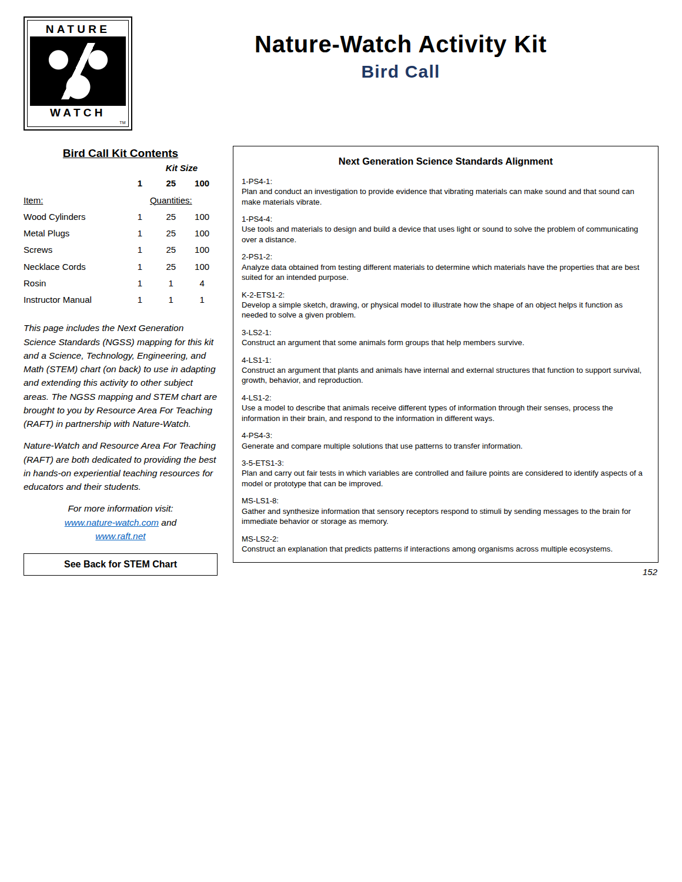NATURE
WATCH
TM
Nature-Watch Activity Kit
Bird Call
Bird Call Kit Contents
Kit Size
| | 1 | 25 | 100 |
| Item: | Quantities: |
| Wood Cylinders | 1 | 25 | 100 |
| Metal Plugs | 1 | 25 | 100 |
| Screws | 1 | 25 | 100 |
| Necklace Cords | 1 | 25 | 100 |
| Rosin | 1 | 1 | 4 |
| Instructor Manual | 1 | 1 | 1 |
This page includes the Next Generation Science Standards (NGSS) mapping for this kit and a Science, Technology, Engineering, and Math (STEM) chart (on back) to use in adapting and extending this activity to other subject areas. The NGSS mapping and STEM chart are brought to you by Resource Area For Teaching (RAFT) in partnership with Nature-Watch.
Nature-Watch and Resource Area For Teaching (RAFT) are both dedicated to providing the best in hands-on experiential teaching resources for educators and their students.
For more information visit:
www.nature-watch.com and
www.raft.net
See Back for STEM Chart
Next Generation Science Standards Alignment
1-PS4-1: Plan and conduct an investigation to provide evidence that vibrating materials can make sound and that sound can make materials vibrate.
1-PS4-4: Use tools and materials to design and build a device that uses light or sound to solve the problem of communicating over a distance.
2-PS1-2: Analyze data obtained from testing different materials to determine which materials have the properties that are best suited for an intended purpose.
K-2-ETS1-2: Develop a simple sketch, drawing, or physical model to illustrate how the shape of an object helps it function as needed to solve a given problem.
3-LS2-1: Construct an argument that some animals form groups that help members survive.
4-LS1-1: Construct an argument that plants and animals have internal and external structures that function to support survival, growth, behavior, and reproduction.
4-LS1-2: Use a model to describe that animals receive different types of information through their senses, process the information in their brain, and respond to the information in different ways.
4-PS4-3: Generate and compare multiple solutions that use patterns to transfer information.
3-5-ETS1-3: Plan and carry out fair tests in which variables are controlled and failure points are considered to identify aspects of a model or prototype that can be improved.
MS-LS1-8: Gather and synthesize information that sensory receptors respond to stimuli by sending messages to the brain for immediate behavior or storage as memory.
MS-LS2-2: Construct an explanation that predicts patterns if interactions among organisms across multiple ecosystems.
152